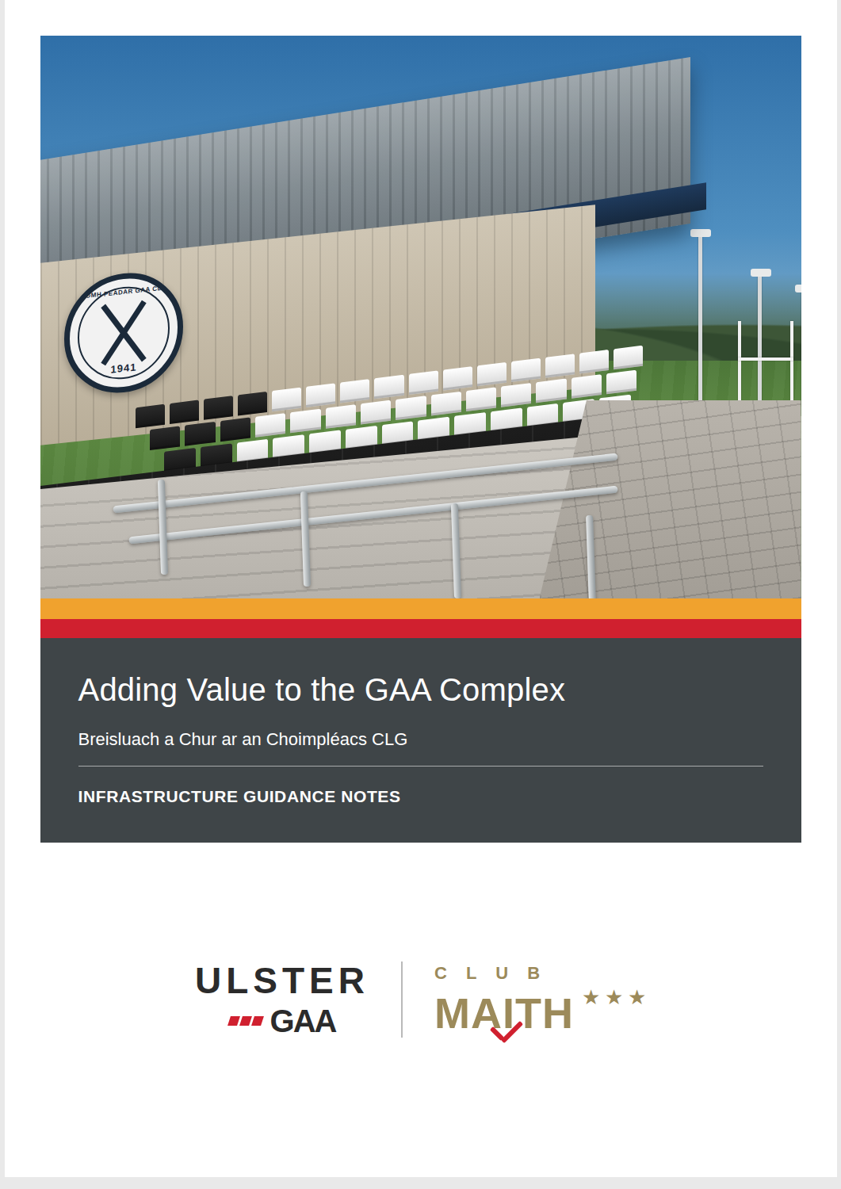NAOMH PEADAR GAA CLUB
1941
Adding Value to the GAA Complex
Breisluach a Chur ar an Choimpléacs CLG
INFRASTRUCTURE GUIDANCE NOTES
ULSTER
GAA
C L U B
MAITH
★★★